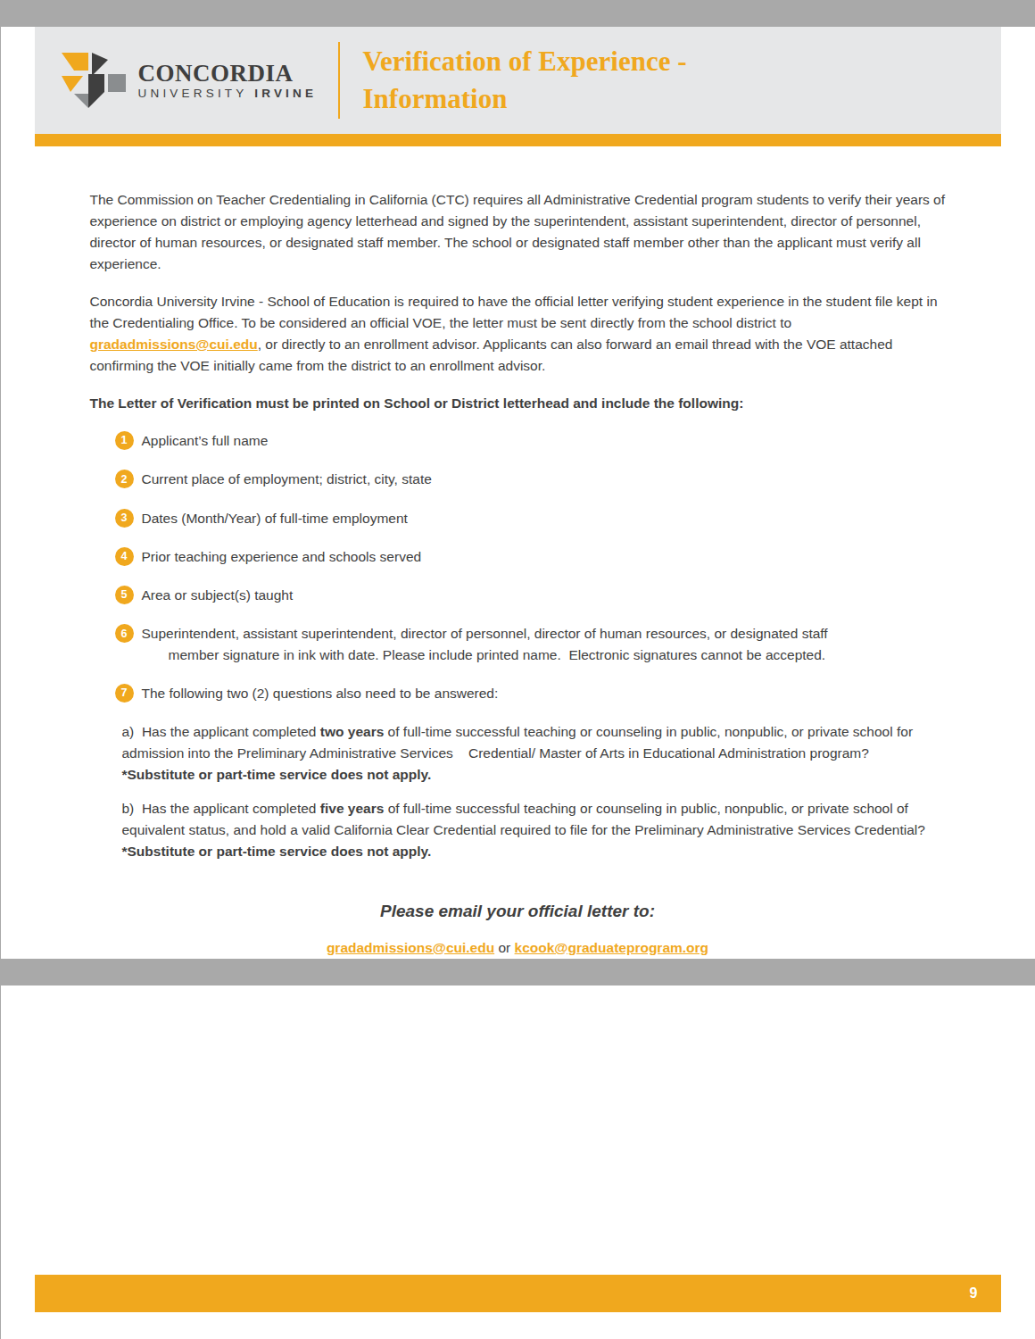CONCORDIA
UNIVERSITY IRVINE
Verification of Experience -
Information
The Commission on Teacher Credentialing in California (CTC) requires all Administrative Credential program students to verify their years of experience on district or employing agency letterhead and signed by the superintendent, assistant superintendent, director of personnel, director of human resources, or designated staff member. The school or designated staff member other than the applicant must verify all experience.
Concordia University Irvine - School of Education is required to have the official letter verifying student experience in the student file kept in the Credentialing Office. To be considered an official VOE, the letter must be sent directly from the school district to gradadmissions@cui.edu, or directly to an enrollment advisor. Applicants can also forward an email thread with the VOE attached confirming the VOE initially came from the district to an enrollment advisor.
The Letter of Verification must be printed on School or District letterhead and include the following:
1 Applicant’s full name
2 Current place of employment; district, city, state
3 Dates (Month/Year) of full-time employment
4 Prior teaching experience and schools served
5 Area or subject(s) taught
6 Superintendent, assistant superintendent, director of personnel, director of human resources, or designated staff member signature in ink with date. Please include printed name. Electronic signatures cannot be accepted.
7 The following two (2) questions also need to be answered:
a) Has the applicant completed two years of full-time successful teaching or counseling in public, nonpublic, or private school for admission into the Preliminary Administrative Services Credential/ Master of Arts in Educational Administration program? *Substitute or part-time service does not apply.
b) Has the applicant completed five years of full-time successful teaching or counseling in public, nonpublic, or private school of equivalent status, and hold a valid California Clear Credential required to file for the Preliminary Administrative Services Credential? *Substitute or part-time service does not apply.
Please email your official letter to:
gradadmissions@cui.edu or kcook@graduateprogram.org
9